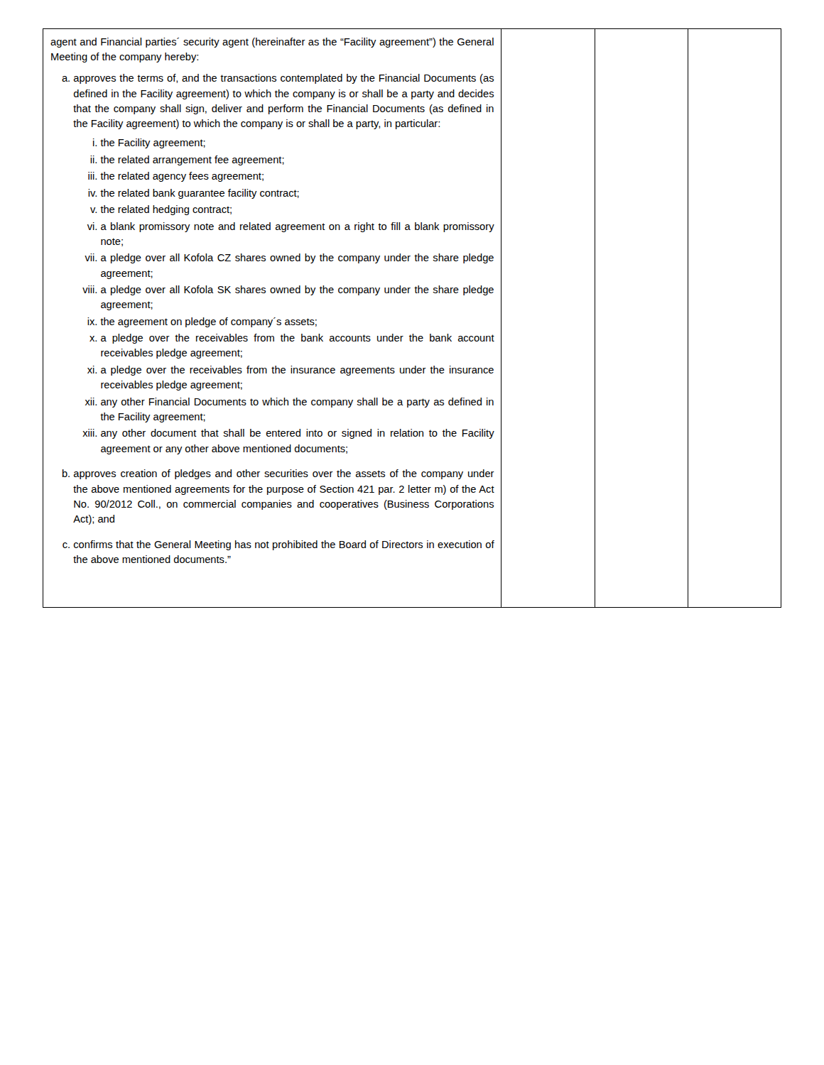| agent and Financial parties´ security agent (hereinafter as the “Facility agreement”) the General Meeting of the company hereby: approves the terms of, and the transactions contemplated by the Financial Documents (as defined in the Facility agreement) to which the company is or shall be a party and decides that the company shall sign, deliver and perform the Financial Documents (as defined in the Facility agreement) to which the company is or shall be a party, in particular: the Facility agreement; the related arrangement fee agreement; the related agency fees agreement; the related bank guarantee facility contract; the related hedging contract; a blank promissory note and related agreement on a right to fill a blank promissory note; a pledge over all Kofola CZ shares owned by the company under the share pledge agreement; a pledge over all Kofola SK shares owned by the company under the share pledge agreement; the agreement on pledge of company´s assets; a pledge over the receivables from the bank accounts under the bank account receivables pledge agreement; a pledge over the receivables from the insurance agreements under the insurance receivables pledge agreement; any other Financial Documents to which the company shall be a party as defined in the Facility agreement; any other document that shall be entered into or signed in relation to the Facility agreement or any other above mentioned documents; approves creation of pledges and other securities over the assets of the company under the above mentioned agreements for the purpose of Section 421 par. 2 letter m) of the Act No. 90/2012 Coll., on commercial companies and cooperatives (Business Corporations Act); and confirms that the General Meeting has not prohibited the Board of Directors in execution of the above mentioned documents.” | | | |